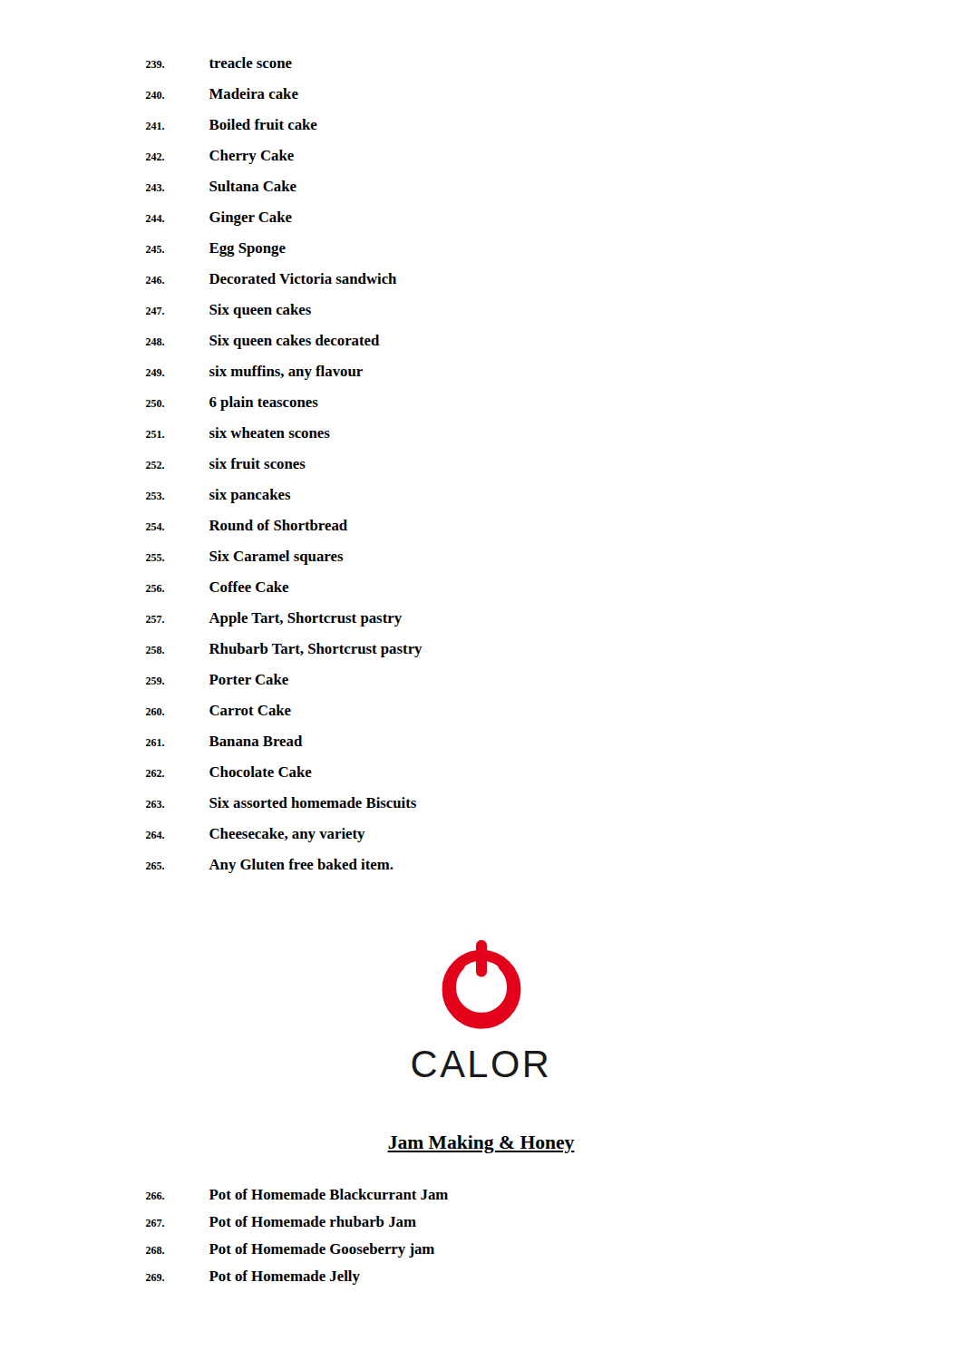239. treacle scone
240. Madeira cake
241. Boiled fruit cake
242. Cherry Cake
243. Sultana Cake
244. Ginger Cake
245. Egg Sponge
246. Decorated Victoria sandwich
247. Six queen cakes
248. Six queen cakes decorated
249. six muffins, any flavour
250. 6 plain teascones
251. six wheaten scones
252. six fruit scones
253. six pancakes
254. Round of Shortbread
255. Six Caramel squares
256. Coffee Cake
257. Apple Tart, Shortcrust pastry
258. Rhubarb Tart, Shortcrust pastry
259. Porter Cake
260. Carrot Cake
261. Banana Bread
262. Chocolate Cake
263. Six assorted homemade Biscuits
264. Cheesecake, any variety
265. Any Gluten free baked item.
CALOR
Jam Making & Honey
266. Pot of Homemade Blackcurrant Jam
267. Pot of Homemade rhubarb Jam
268. Pot of Homemade Gooseberry jam
269. Pot of Homemade Jelly